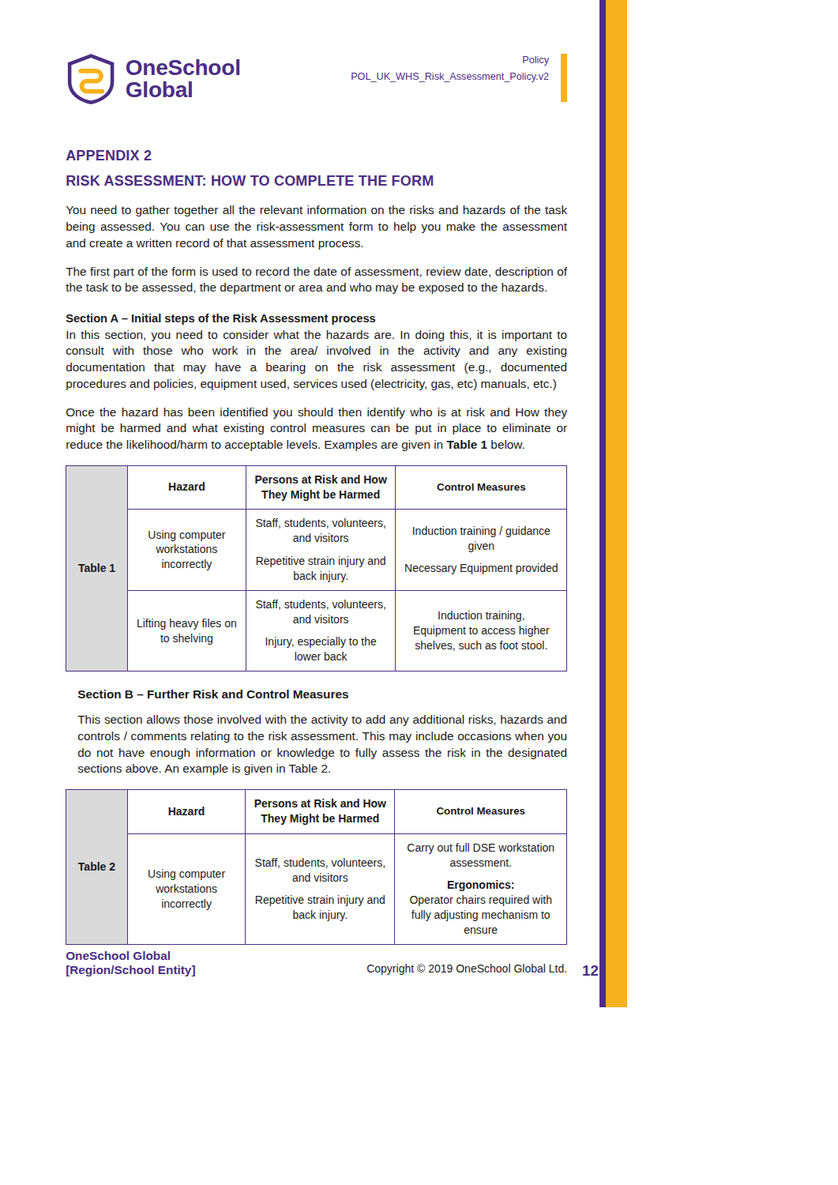OneSchool
Global
Policy
POL_UK_WHS_Risk_Assessment_Policy.v2
APPENDIX 2
RISK ASSESSMENT: HOW TO COMPLETE THE FORM
You need to gather together all the relevant information on the risks and hazards of the task being assessed. You can use the risk-assessment form to help you make the assessment and create a written record of that assessment process.
The first part of the form is used to record the date of assessment, review date, description of the task to be assessed, the department or area and who may be exposed to the hazards.
Section A – Initial steps of the Risk Assessment process
In this section, you need to consider what the hazards are. In doing this, it is important to consult with those who work in the area/ involved in the activity and any existing documentation that may have a bearing on the risk assessment (e.g., documented procedures and policies, equipment used, services used (electricity, gas, etc) manuals, etc.)
Once the hazard has been identified you should then identify who is at risk and How they might be harmed and what existing control measures can be put in place to eliminate or reduce the likelihood/harm to acceptable levels. Examples are given in Table 1 below.
| Table 1 | Hazard | Persons at Risk and How They Might be Harmed | Control Measures |
| Using computer workstations incorrectly | Staff, students, volunteers, and visitors Repetitive strain injury and back injury. | Induction training / guidance given Necessary Equipment provided |
| Lifting heavy files on to shelving | Staff, students, volunteers, and visitors Injury, especially to the lower back | Induction training, Equipment to access higher shelves, such as foot stool. |
Section B – Further Risk and Control Measures
This section allows those involved with the activity to add any additional risks, hazards and controls / comments relating to the risk assessment. This may include occasions when you do not have enough information or knowledge to fully assess the risk in the designated sections above. An example is given in Table 2.
| Table 2 | Hazard | Persons at Risk and How They Might be Harmed | Control Measures |
| Using computer workstations incorrectly | Staff, students, volunteers, and visitors Repetitive strain injury and back injury. | Carry out full DSE workstation assessment. Ergonomics: Operator chairs required with fully adjusting mechanism to ensure |
OneSchool Global
[Region/School Entity]
Copyright © 2019 OneSchool Global Ltd.
12